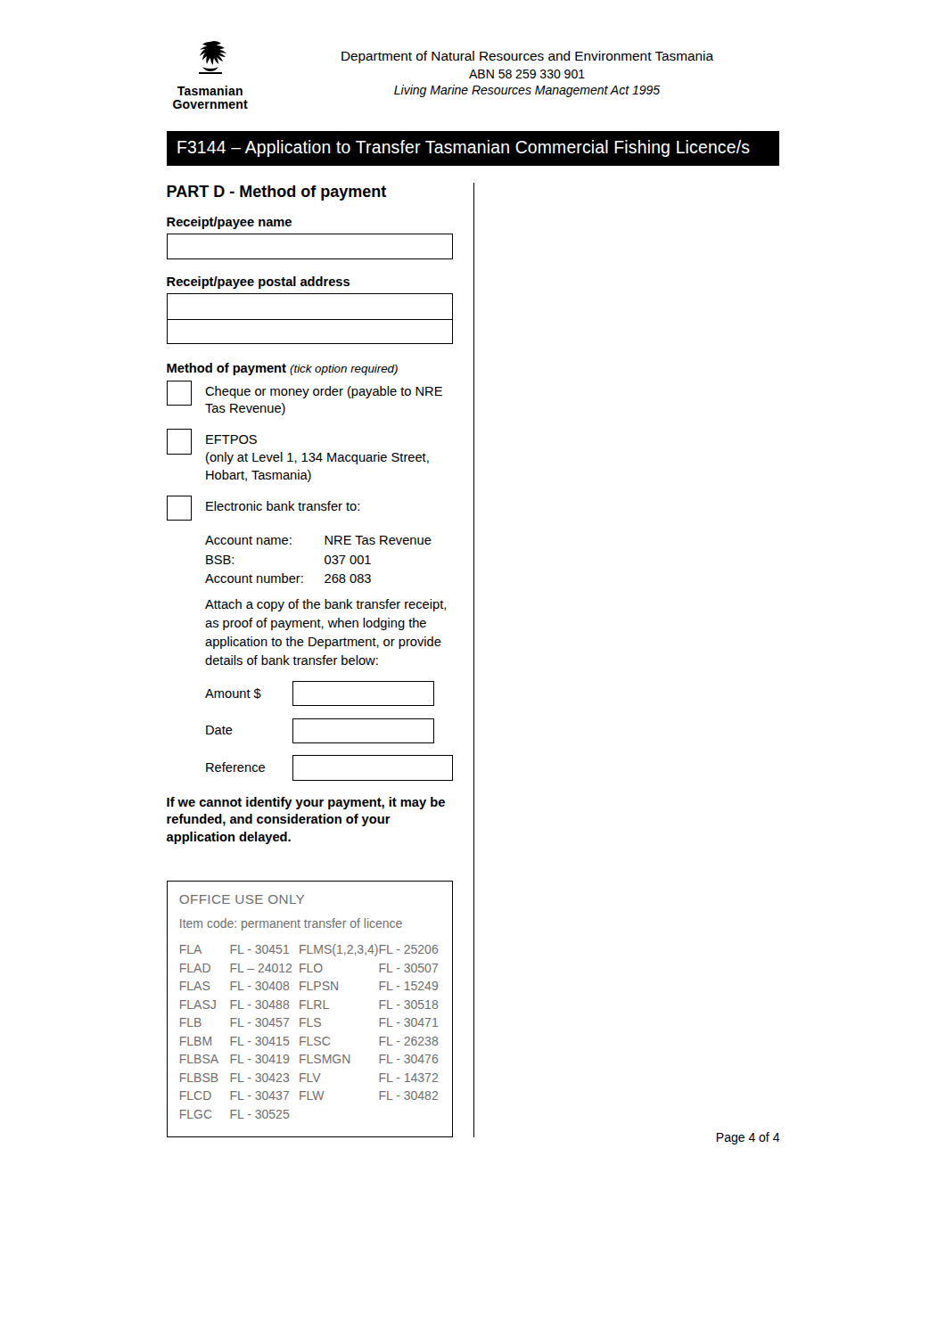Tasmanian
Government
Department of Natural Resources and Environment Tasmania
ABN 58 259 330 901
Living Marine Resources Management Act 1995
F3144 – Application to Transfer Tasmanian Commercial Fishing Licence/s
PART D - Method of payment
Receipt/payee name
Receipt/payee postal address
Method of payment (tick option required)
Cheque or money order (payable to NRE Tas Revenue)
EFTPOS
(only at Level 1, 134 Macquarie Street, Hobart, Tasmania)
Electronic bank transfer to:
| Account name: | NRE Tas Revenue |
| BSB: | 037 001 |
| Account number: | 268 083 |
Attach a copy of the bank transfer receipt, as proof of payment, when lodging the application to the Department, or provide details of bank transfer below:
Amount $
Date
Reference
If we cannot identify your payment, it may be refunded, and consideration of your application delayed.
OFFICE USE ONLY
Item code: permanent transfer of licence
| FLA | FL - 30451 | FLMS(1,2,3,4) | FL - 25206 |
| FLAD | FL – 24012 | FLO | FL - 30507 |
| FLAS | FL - 30408 | FLPSN | FL - 15249 |
| FLASJ | FL - 30488 | FLRL | FL - 30518 |
| FLB | FL - 30457 | FLS | FL - 30471 |
| FLBM | FL - 30415 | FLSC | FL - 26238 |
| FLBSA | FL - 30419 | FLSMGN | FL - 30476 |
| FLBSB | FL - 30423 | FLV | FL - 14372 |
| FLCD | FL - 30437 | FLW | FL - 30482 |
| FLGC | FL - 30525 | | |
Page 4 of 4